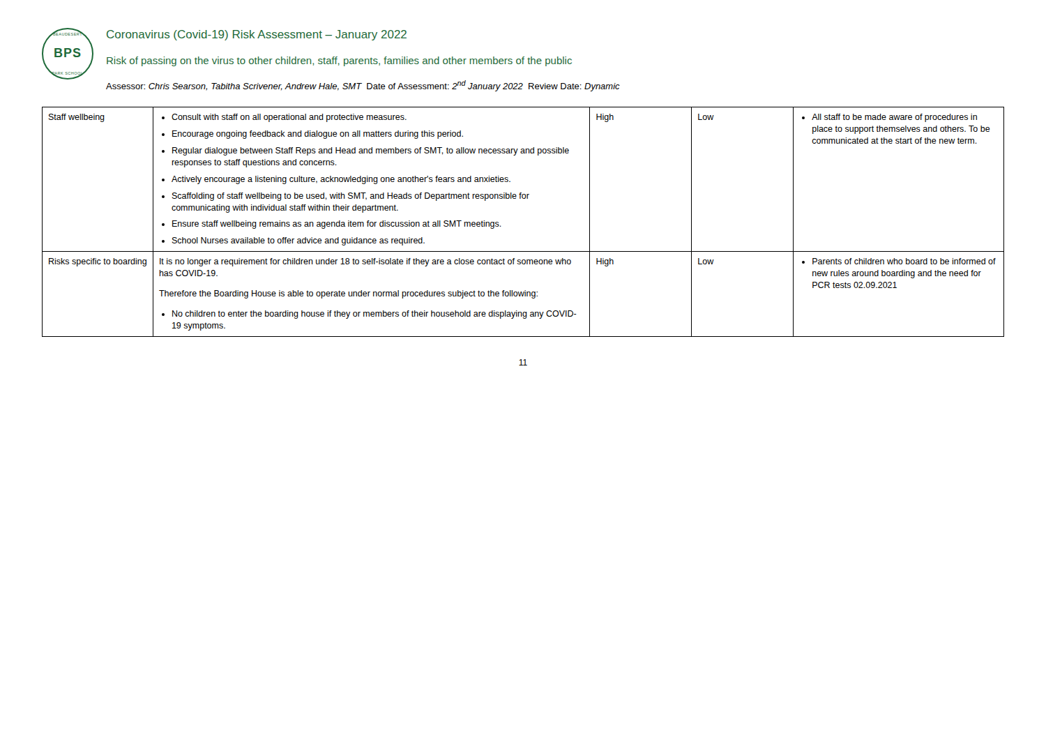BEAUDESERT
BPS
PARK SCHOOL
Coronavirus (Covid-19) Risk Assessment – January 2022
Risk of passing on the virus to other children, staff, parents, families and other members of the public
Assessor: Chris Searson, Tabitha Scrivener, Andrew Hale, SMT Date of Assessment: 2nd January 2022 Review Date: Dynamic
| Staff wellbeing | Consult with staff on all operational and protective measures. Encourage ongoing feedback and dialogue on all matters during this period. Regular dialogue between Staff Reps and Head and members of SMT, to allow necessary and possible responses to staff questions and concerns. Actively encourage a listening culture, acknowledging one another's fears and anxieties. Scaffolding of staff wellbeing to be used, with SMT, and Heads of Department responsible for communicating with individual staff within their department. Ensure staff wellbeing remains as an agenda item for discussion at all SMT meetings. School Nurses available to offer advice and guidance as required. | High | Low | All staff to be made aware of procedures in place to support themselves and others. To be communicated at the start of the new term. |
| Risks specific to boarding | It is no longer a requirement for children under 18 to self-isolate if they are a close contact of someone who has COVID-19. Therefore the Boarding House is able to operate under normal procedures subject to the following: No children to enter the boarding house if they or members of their household are displaying any COVID-19 symptoms. | High | Low | Parents of children who board to be informed of new rules around boarding and the need for PCR tests 02.09.2021 |
11